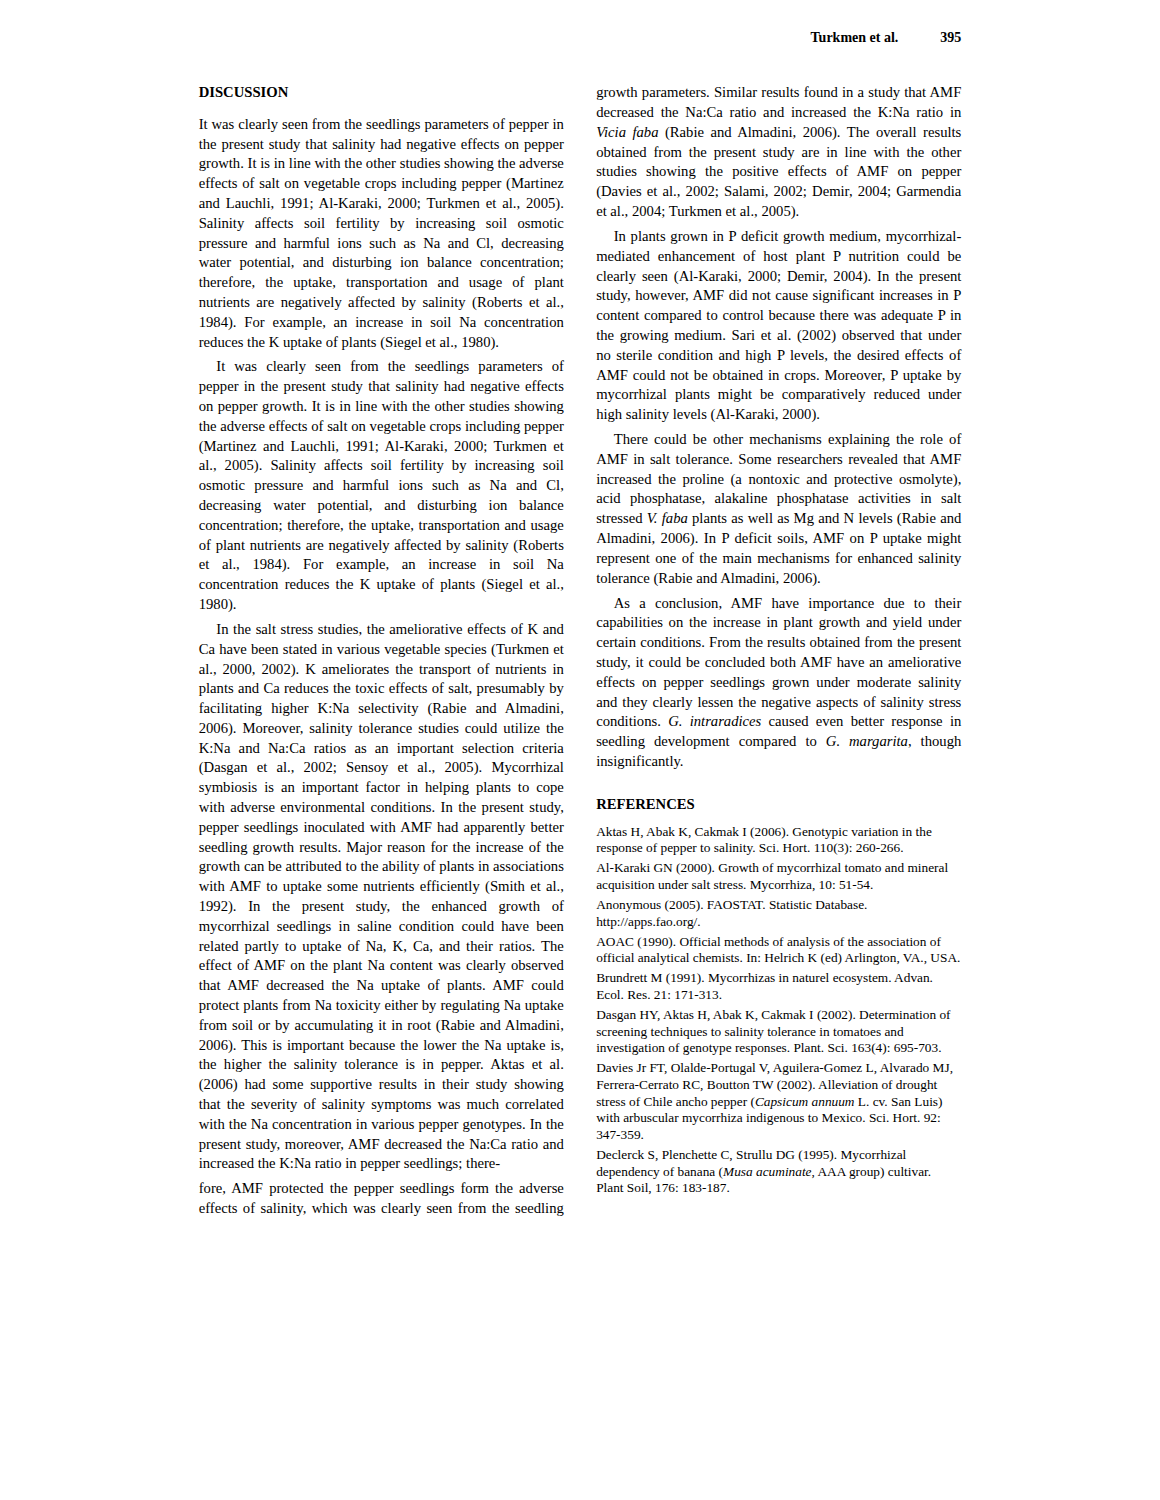Turkmen et al. 395
DISCUSSION
It was clearly seen from the seedlings parameters of pepper in the present study that salinity had negative effects on pepper growth. It is in line with the other studies showing the adverse effects of salt on vegetable crops including pepper (Martinez and Lauchli, 1991; Al-Karaki, 2000; Turkmen et al., 2005). Salinity affects soil fertility by increasing soil osmotic pressure and harmful ions such as Na and Cl, decreasing water potential, and disturbing ion balance concentration; therefore, the uptake, transportation and usage of plant nutrients are negatively affected by salinity (Roberts et al., 1984). For example, an increase in soil Na concentration reduces the K uptake of plants (Siegel et al., 1980).
It was clearly seen from the seedlings parameters of pepper in the present study that salinity had negative effects on pepper growth. It is in line with the other studies showing the adverse effects of salt on vegetable crops including pepper (Martinez and Lauchli, 1991; Al-Karaki, 2000; Turkmen et al., 2005). Salinity affects soil fertility by increasing soil osmotic pressure and harmful ions such as Na and Cl, decreasing water potential, and disturbing ion balance concentration; therefore, the uptake, transportation and usage of plant nutrients are negatively affected by salinity (Roberts et al., 1984). For example, an increase in soil Na concentration reduces the K uptake of plants (Siegel et al., 1980).
In the salt stress studies, the ameliorative effects of K and Ca have been stated in various vegetable species (Turkmen et al., 2000, 2002). K ameliorates the transport of nutrients in plants and Ca reduces the toxic effects of salt, presumably by facilitating higher K:Na selectivity (Rabie and Almadini, 2006). Moreover, salinity tolerance studies could utilize the K:Na and Na:Ca ratios as an important selection criteria (Dasgan et al., 2002; Sensoy et al., 2005). Mycorrhizal symbiosis is an important factor in helping plants to cope with adverse environmental conditions. In the present study, pepper seedlings inoculated with AMF had apparently better seedling growth results. Major reason for the increase of the growth can be attributed to the ability of plants in associations with AMF to uptake some nutrients efficiently (Smith et al., 1992). In the present study, the enhanced growth of mycorrhizal seedlings in saline condition could have been related partly to uptake of Na, K, Ca, and their ratios. The effect of AMF on the plant Na content was clearly observed that AMF decreased the Na uptake of plants. AMF could protect plants from Na toxicity either by regulating Na uptake from soil or by accumulating it in root (Rabie and Almadini, 2006). This is important because the lower the Na uptake is, the higher the salinity tolerance is in pepper. Aktas et al. (2006) had some supportive results in their study showing that the severity of salinity symptoms was much correlated with the Na concentration in various pepper genotypes. In the present study, moreover, AMF decreased the Na:Ca ratio and increased the K:Na ratio in pepper seedlings; there-
fore, AMF protected the pepper seedlings form the adverse effects of salinity, which was clearly seen from the seedling growth parameters. Similar results found in a study that AMF decreased the Na:Ca ratio and increased the K:Na ratio in Vicia faba (Rabie and Almadini, 2006). The overall results obtained from the present study are in line with the other studies showing the positive effects of AMF on pepper (Davies et al., 2002; Salami, 2002; Demir, 2004; Garmendia et al., 2004; Turkmen et al., 2005).
In plants grown in P deficit growth medium, mycorrhizal-mediated enhancement of host plant P nutrition could be clearly seen (Al-Karaki, 2000; Demir, 2004). In the present study, however, AMF did not cause significant increases in P content compared to control because there was adequate P in the growing medium. Sari et al. (2002) observed that under no sterile condition and high P levels, the desired effects of AMF could not be obtained in crops. Moreover, P uptake by mycorrhizal plants might be comparatively reduced under high salinity levels (Al-Karaki, 2000).
There could be other mechanisms explaining the role of AMF in salt tolerance. Some researchers revealed that AMF increased the proline (a nontoxic and protective osmolyte), acid phosphatase, alakaline phosphatase activities in salt stressed V. faba plants as well as Mg and N levels (Rabie and Almadini, 2006). In P deficit soils, AMF on P uptake might represent one of the main mechanisms for enhanced salinity tolerance (Rabie and Almadini, 2006).
As a conclusion, AMF have importance due to their capabilities on the increase in plant growth and yield under certain conditions. From the results obtained from the present study, it could be concluded both AMF have an ameliorative effects on pepper seedlings grown under moderate salinity and they clearly lessen the negative aspects of salinity stress conditions. G. intraradices caused even better response in seedling development compared to G. margarita, though insignificantly.
REFERENCES
Aktas H, Abak K, Cakmak I (2006). Genotypic variation in the response of pepper to salinity. Sci. Hort. 110(3): 260-266.
Al-Karaki GN (2000). Growth of mycorrhizal tomato and mineral acquisition under salt stress. Mycorrhiza, 10: 51-54.
Anonymous (2005). FAOSTAT. Statistic Database. http://apps.fao.org/.
AOAC (1990). Official methods of analysis of the association of official analytical chemists. In: Helrich K (ed) Arlington, VA., USA.
Brundrett M (1991). Mycorrhizas in naturel ecosystem. Advan. Ecol. Res. 21: 171-313.
Dasgan HY, Aktas H, Abak K, Cakmak I (2002). Determination of screening techniques to salinity tolerance in tomatoes and investigation of genotype responses. Plant. Sci. 163(4): 695-703.
Davies Jr FT, Olalde-Portugal V, Aguilera-Gomez L, Alvarado MJ, Ferrera-Cerrato RC, Boutton TW (2002). Alleviation of drought stress of Chile ancho pepper (Capsicum annuum L. cv. San Luis) with arbuscular mycorrhiza indigenous to Mexico. Sci. Hort. 92: 347-359.
Declerck S, Plenchette C, Strullu DG (1995). Mycorrhizal dependency of banana (Musa acuminate, AAA group) cultivar. Plant Soil, 176: 183-187.